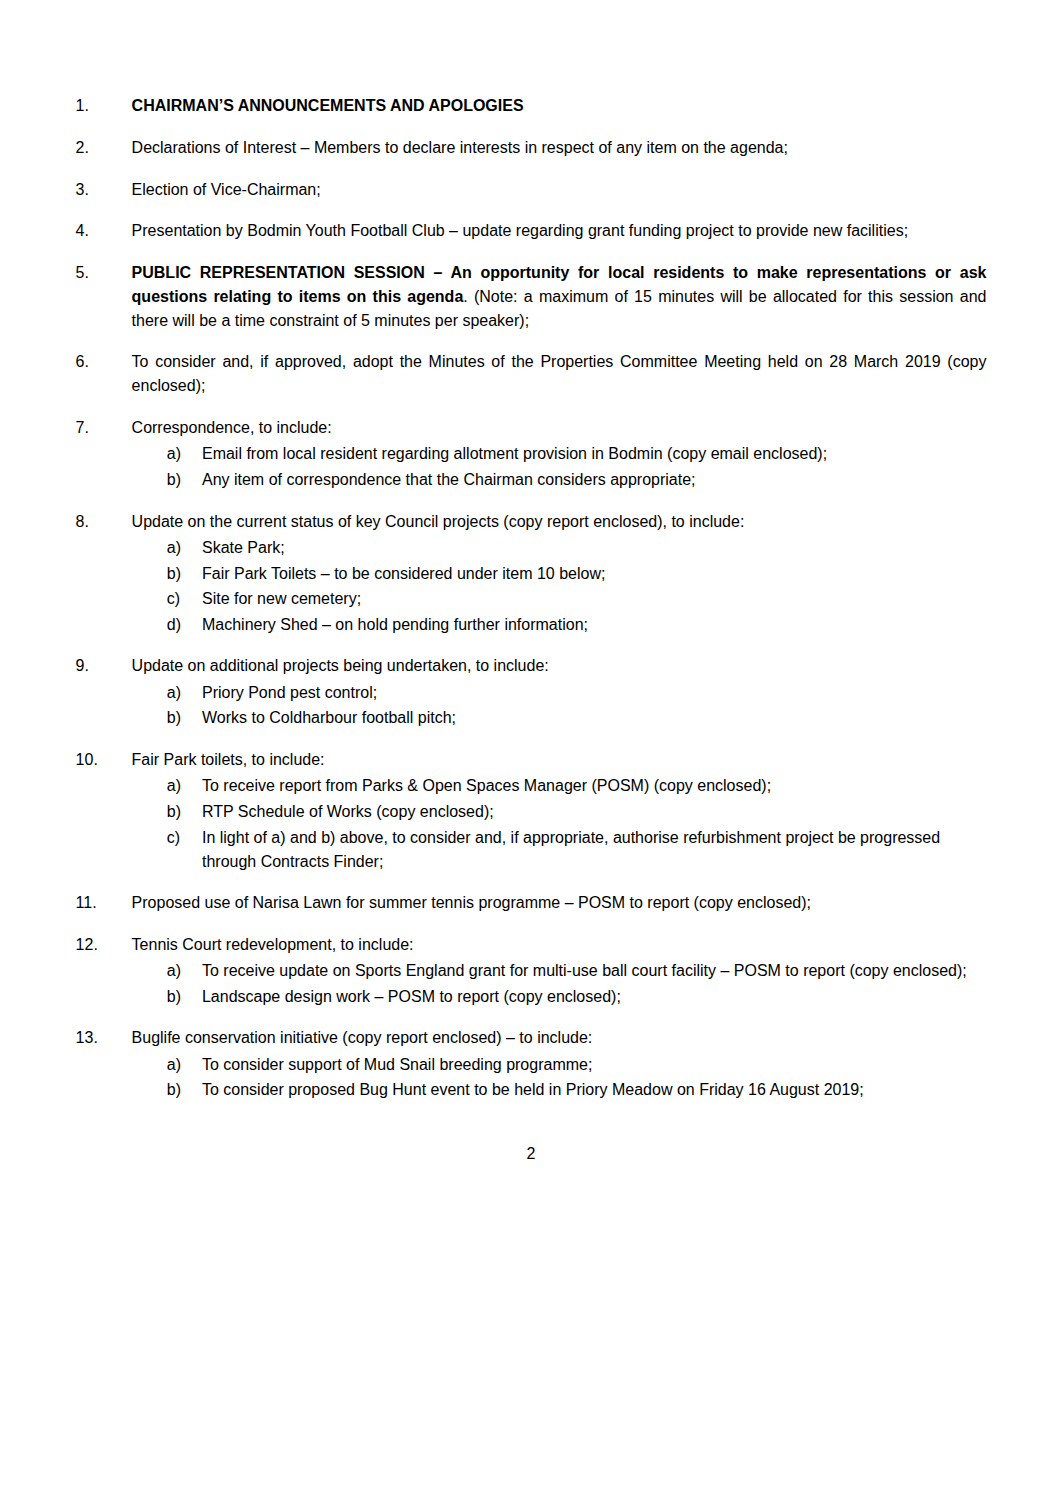CHAIRMAN’S ANNOUNCEMENTS AND APOLOGIES
Declarations of Interest – Members to declare interests in respect of any item on the agenda;
Election of Vice-Chairman;
Presentation by Bodmin Youth Football Club – update regarding grant funding project to provide new facilities;
PUBLIC REPRESENTATION SESSION – An opportunity for local residents to make representations or ask questions relating to items on this agenda. (Note: a maximum of 15 minutes will be allocated for this session and there will be a time constraint of 5 minutes per speaker);
To consider and, if approved, adopt the Minutes of the Properties Committee Meeting held on 28 March 2019 (copy enclosed);
Correspondence, to include:
Email from local resident regarding allotment provision in Bodmin (copy email enclosed);
Any item of correspondence that the Chairman considers appropriate;
Update on the current status of key Council projects (copy report enclosed), to include:
Skate Park;
Fair Park Toilets – to be considered under item 10 below;
Site for new cemetery;
Machinery Shed – on hold pending further information;
Update on additional projects being undertaken, to include:
Priory Pond pest control;
Works to Coldharbour football pitch;
Fair Park toilets, to include:
To receive report from Parks & Open Spaces Manager (POSM) (copy enclosed);
RTP Schedule of Works (copy enclosed);
In light of a) and b) above, to consider and, if appropriate, authorise refurbishment project be progressed through Contracts Finder;
Proposed use of Narisa Lawn for summer tennis programme – POSM to report (copy enclosed);
Tennis Court redevelopment, to include:
To receive update on Sports England grant for multi-use ball court facility – POSM to report (copy enclosed);
Landscape design work – POSM to report (copy enclosed);
Buglife conservation initiative (copy report enclosed) – to include:
To consider support of Mud Snail breeding programme;
To consider proposed Bug Hunt event to be held in Priory Meadow on Friday 16 August 2019;
2